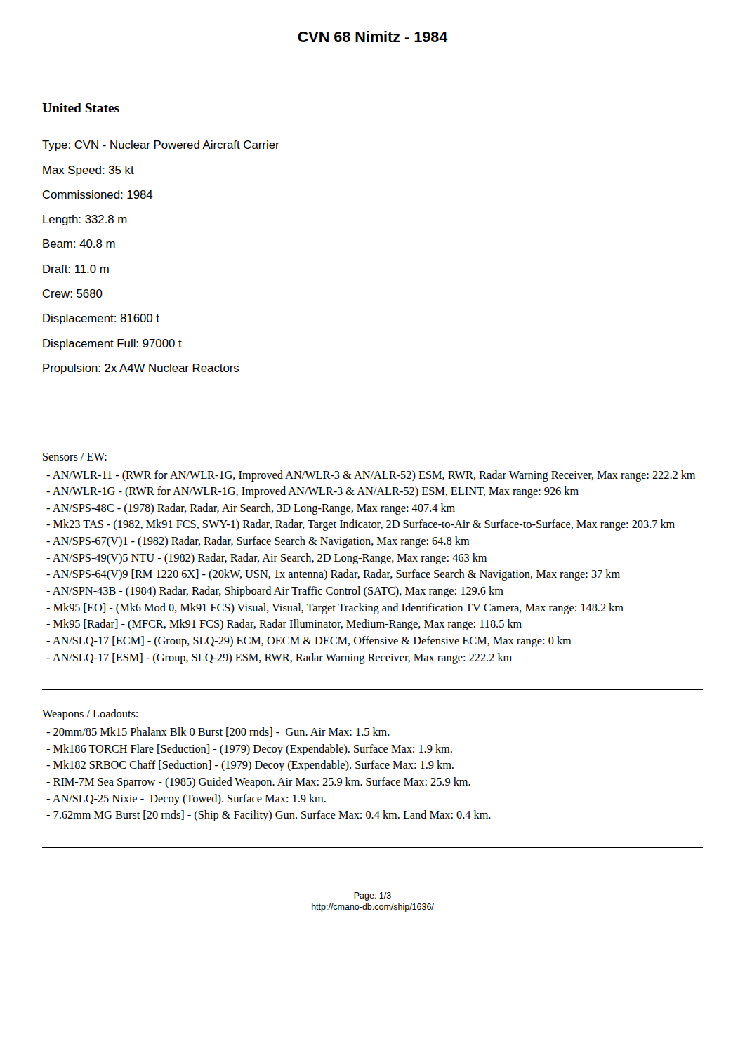CVN 68 Nimitz - 1984
United States
Type: CVN - Nuclear Powered Aircraft Carrier
Max Speed: 35 kt
Commissioned: 1984
Length: 332.8 m
Beam: 40.8 m
Draft: 11.0 m
Crew: 5680
Displacement: 81600 t
Displacement Full: 97000 t
Propulsion: 2x A4W Nuclear Reactors
Sensors / EW:
AN/WLR-11 - (RWR for AN/WLR-1G, Improved AN/WLR-3 & AN/ALR-52) ESM, RWR, Radar Warning Receiver, Max range: 222.2 km
AN/WLR-1G - (RWR for AN/WLR-1G, Improved AN/WLR-3 & AN/ALR-52) ESM, ELINT, Max range: 926 km
AN/SPS-48C - (1978) Radar, Radar, Air Search, 3D Long-Range, Max range: 407.4 km
Mk23 TAS - (1982, Mk91 FCS, SWY-1) Radar, Radar, Target Indicator, 2D Surface-to-Air & Surface-to-Surface, Max range: 203.7 km
AN/SPS-67(V)1 - (1982) Radar, Radar, Surface Search & Navigation, Max range: 64.8 km
AN/SPS-49(V)5 NTU - (1982) Radar, Radar, Air Search, 2D Long-Range, Max range: 463 km
AN/SPS-64(V)9 [RM 1220 6X] - (20kW, USN, 1x antenna) Radar, Radar, Surface Search & Navigation, Max range: 37 km
AN/SPN-43B - (1984) Radar, Radar, Shipboard Air Traffic Control (SATC), Max range: 129.6 km
Mk95 [EO] - (Mk6 Mod 0, Mk91 FCS) Visual, Visual, Target Tracking and Identification TV Camera, Max range: 148.2 km
Mk95 [Radar] - (MFCR, Mk91 FCS) Radar, Radar Illuminator, Medium-Range, Max range: 118.5 km
AN/SLQ-17 [ECM] - (Group, SLQ-29) ECM, OECM & DECM, Offensive & Defensive ECM, Max range: 0 km
AN/SLQ-17 [ESM] - (Group, SLQ-29) ESM, RWR, Radar Warning Receiver, Max range: 222.2 km
Weapons / Loadouts:
20mm/85 Mk15 Phalanx Blk 0 Burst [200 rnds] - Gun. Air Max: 1.5 km.
Mk186 TORCH Flare [Seduction] - (1979) Decoy (Expendable). Surface Max: 1.9 km.
Mk182 SRBOC Chaff [Seduction] - (1979) Decoy (Expendable). Surface Max: 1.9 km.
RIM-7M Sea Sparrow - (1985) Guided Weapon. Air Max: 25.9 km. Surface Max: 25.9 km.
AN/SLQ-25 Nixie - Decoy (Towed). Surface Max: 1.9 km.
7.62mm MG Burst [20 rnds] - (Ship & Facility) Gun. Surface Max: 0.4 km. Land Max: 0.4 km.
Page: 1/3
http://cmano-db.com/ship/1636/